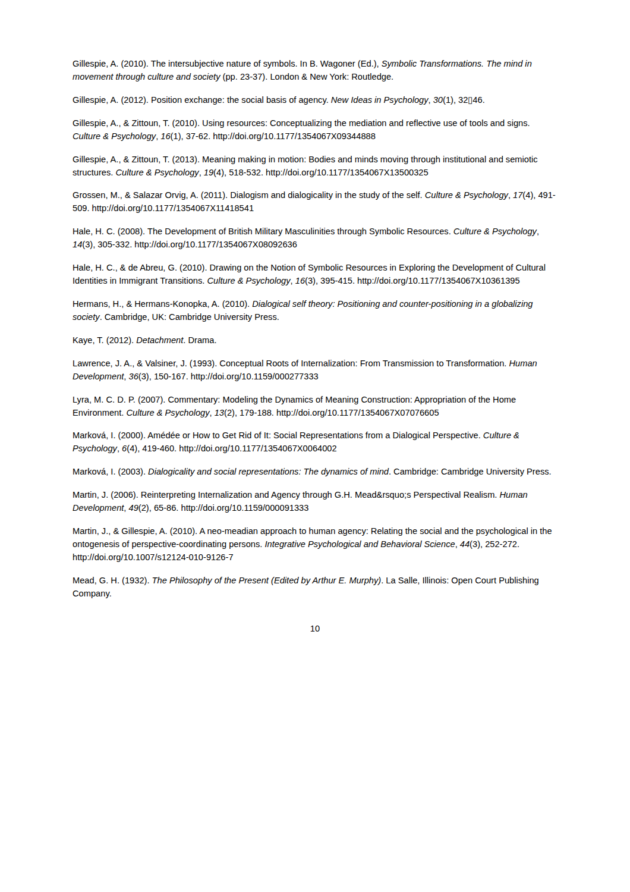Gillespie, A. (2010). The intersubjective nature of symbols. In B. Wagoner (Ed.), Symbolic Transformations. The mind in movement through culture and society (pp. 23-37). London & New York: Routledge.
Gillespie, A. (2012). Position exchange: the social basis of agency. New Ideas in Psychology, 30(1), 32▯46.
Gillespie, A., & Zittoun, T. (2010). Using resources: Conceptualizing the mediation and reflective use of tools and signs. Culture & Psychology, 16(1), 37-62. http://doi.org/10.1177/1354067X09344888
Gillespie, A., & Zittoun, T. (2013). Meaning making in motion: Bodies and minds moving through institutional and semiotic structures. Culture & Psychology, 19(4), 518-532. http://doi.org/10.1177/1354067X13500325
Grossen, M., & Salazar Orvig, A. (2011). Dialogism and dialogicality in the study of the self. Culture & Psychology, 17(4), 491-509. http://doi.org/10.1177/1354067X11418541
Hale, H. C. (2008). The Development of British Military Masculinities through Symbolic Resources. Culture & Psychology, 14(3), 305-332. http://doi.org/10.1177/1354067X08092636
Hale, H. C., & de Abreu, G. (2010). Drawing on the Notion of Symbolic Resources in Exploring the Development of Cultural Identities in Immigrant Transitions. Culture & Psychology, 16(3), 395-415. http://doi.org/10.1177/1354067X10361395
Hermans, H., & Hermans-Konopka, A. (2010). Dialogical self theory: Positioning and counter-positioning in a globalizing society. Cambridge, UK: Cambridge University Press.
Kaye, T. (2012). Detachment. Drama.
Lawrence, J. A., & Valsiner, J. (1993). Conceptual Roots of Internalization: From Transmission to Transformation. Human Development, 36(3), 150-167. http://doi.org/10.1159/000277333
Lyra, M. C. D. P. (2007). Commentary: Modeling the Dynamics of Meaning Construction: Appropriation of the Home Environment. Culture & Psychology, 13(2), 179-188. http://doi.org/10.1177/1354067X07076605
Marková, I. (2000). Amédée or How to Get Rid of It: Social Representations from a Dialogical Perspective. Culture & Psychology, 6(4), 419-460. http://doi.org/10.1177/1354067X0064002
Marková, I. (2003). Dialogicality and social representations: The dynamics of mind. Cambridge: Cambridge University Press.
Martin, J. (2006). Reinterpreting Internalization and Agency through G.H. Mead&rsquo;s Perspectival Realism. Human Development, 49(2), 65-86. http://doi.org/10.1159/000091333
Martin, J., & Gillespie, A. (2010). A neo-meadian approach to human agency: Relating the social and the psychological in the ontogenesis of perspective-coordinating persons. Integrative Psychological and Behavioral Science, 44(3), 252-272. http://doi.org/10.1007/s12124-010-9126-7
Mead, G. H. (1932). The Philosophy of the Present (Edited by Arthur E. Murphy). La Salle, Illinois: Open Court Publishing Company.
10